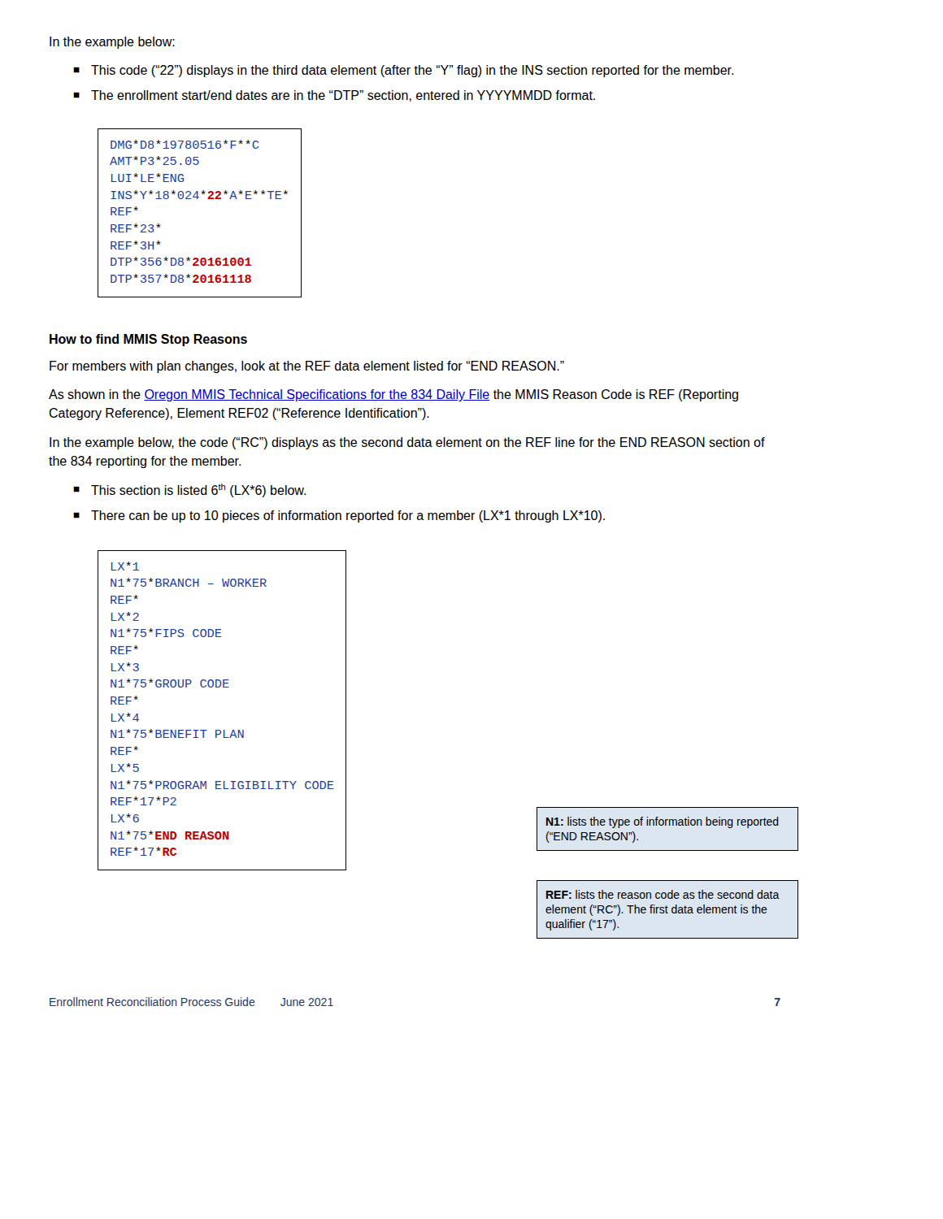In the example below:
This code (“22”) displays in the third data element (after the “Y” flag) in the INS section reported for the member.
The enrollment start/end dates are in the “DTP” section, entered in YYYYMMDD format.
DMG*D8*19780516*F**C AMT*P3*25.05 LUI*LE*ENG INS*Y*18*024*22*A*E**TE* REF* REF*23* REF*3H* DTP*356*D8*20161001 DTP*357*D8*20161118
How to find MMIS Stop Reasons
For members with plan changes, look at the REF data element listed for “END REASON.”
As shown in the Oregon MMIS Technical Specifications for the 834 Daily File the MMIS Reason Code is REF (Reporting Category Reference), Element REF02 (“Reference Identification”).
In the example below, the code (“RC”) displays as the second data element on the REF line for the END REASON section of the 834 reporting for the member.
This section is listed 6th (LX*6) below.
There can be up to 10 pieces of information reported for a member (LX*1 through LX*10).
LX*1 N1*75*BRANCH – WORKER REF* LX*2 N1*75*FIPS CODE REF* LX*3 N1*75*GROUP CODE REF* LX*4 N1*75*BENEFIT PLAN REF* LX*5 N1*75*PROGRAM ELIGIBILITY CODE REF*17*P2 LX*6 N1*75*END REASON REF*17*RC
N1: lists the type of information being reported (“END REASON”).
REF: lists the reason code as the second data element (“RC”). The first data element is the qualifier (“17”).
Enrollment Reconciliation Process Guide June 2021 7